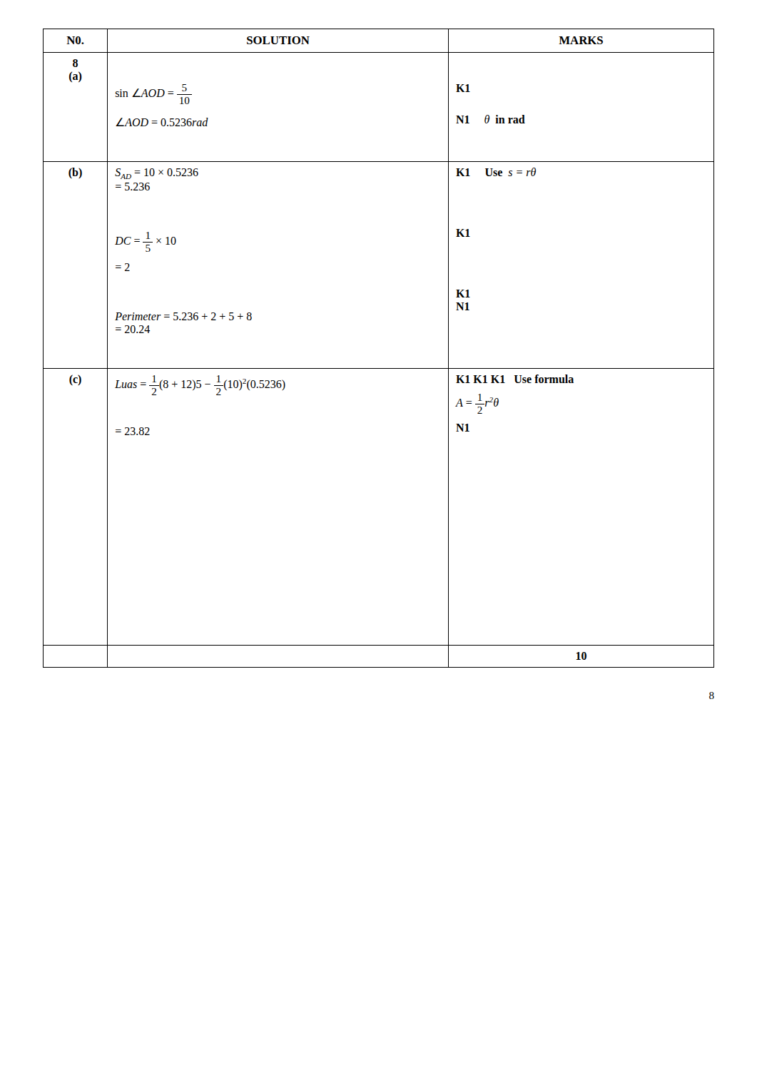| N0. | SOLUTION | MARKS |
| --- | --- | --- |
| 8 (a) | sin ∠ AOD = 5 10 ∠ AOD = 0.5236 rad | K1 N1 θ in rad |
| (b) | S AD = 10 × 0.5236 = 5.236 DC = 1 5 × 10 = 2 Perimeter = 5.236 + 2 + 5 + 8 = 20.24 | K1 Use s = rθ K1 K1 N1 |
| (c) | Luas = 1 2 (8 + 12)5 − 1 2 (10) 2 (0.5236) = 23.82 | K1 K1 K1 Use formula A = 1 2 r 2 θ N1 |
| | | 10 |
8